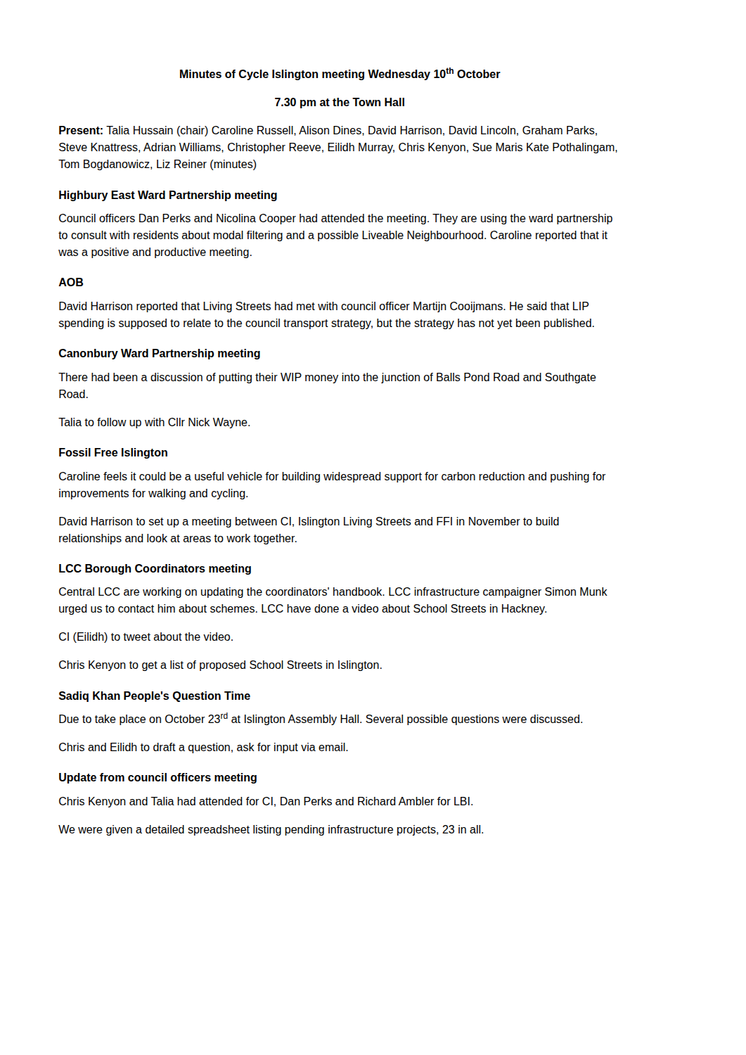Minutes of Cycle Islington meeting Wednesday 10th October
7.30 pm at the Town Hall
Present: Talia Hussain (chair) Caroline Russell, Alison Dines, David Harrison, David Lincoln, Graham Parks, Steve Knattress, Adrian Williams, Christopher Reeve, Eilidh Murray, Chris Kenyon, Sue Maris Kate Pothalingam, Tom Bogdanowicz, Liz Reiner (minutes)
Highbury East Ward Partnership meeting
Council officers Dan Perks and Nicolina Cooper had attended the meeting. They are using the ward partnership to consult with residents about modal filtering and a possible Liveable Neighbourhood. Caroline reported that it was a positive and productive meeting.
AOB
David Harrison reported that Living Streets had met with council officer Martijn Cooijmans. He said that LIP spending is supposed to relate to the council transport strategy, but the strategy has not yet been published.
Canonbury Ward Partnership meeting
There had been a discussion of putting their WIP money into the junction of Balls Pond Road and Southgate Road.
Talia to follow up with Cllr Nick Wayne.
Fossil Free Islington
Caroline feels it could be a useful vehicle for building widespread support for carbon reduction and pushing for improvements for walking and cycling.
David Harrison to set up a meeting between CI, Islington Living Streets and FFI in November to build relationships and look at areas to work together.
LCC Borough Coordinators meeting
Central LCC are working on updating the coordinators' handbook. LCC infrastructure campaigner Simon Munk urged us to contact him about schemes. LCC have done a video about School Streets in Hackney.
CI (Eilidh) to tweet about the video.
Chris Kenyon to get a list of proposed School Streets in Islington.
Sadiq Khan People's Question Time
Due to take place on October 23rd at Islington Assembly Hall. Several possible questions were discussed.
Chris and Eilidh to draft a question, ask for input via email.
Update from council officers meeting
Chris Kenyon and Talia had attended for CI, Dan Perks and Richard Ambler for LBI.
We were given a detailed spreadsheet listing pending infrastructure projects, 23 in all.